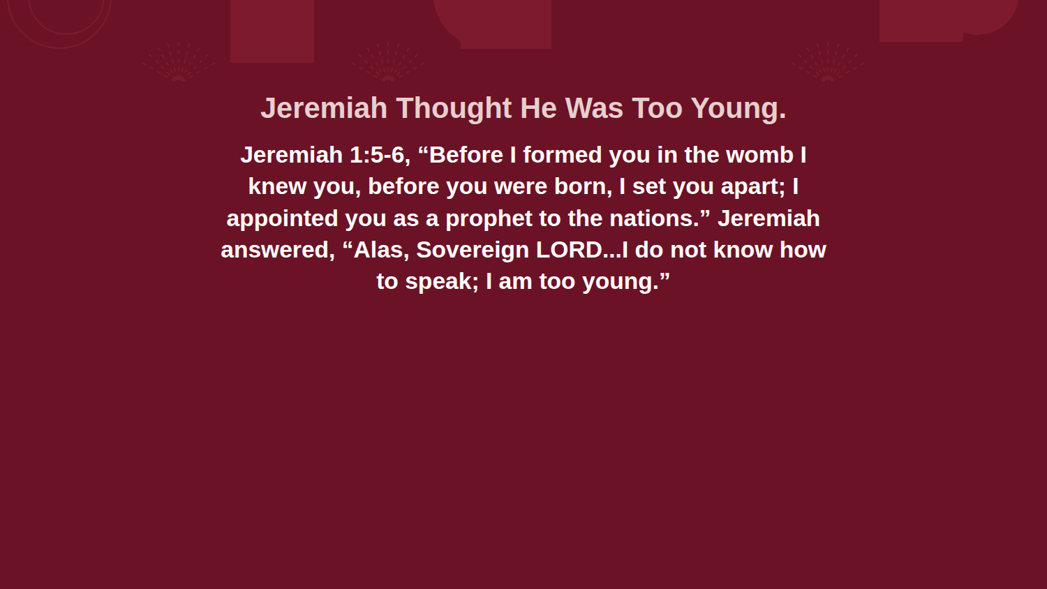Jeremiah Thought He Was Too Young.
Jeremiah 1:5-6, “Before I formed you in the womb I knew you, before you were born, I set you apart; I appointed you as a prophet to the nations.” Jeremiah answered, “Alas, Sovereign LORD...I do not know how to speak; I am too young.”